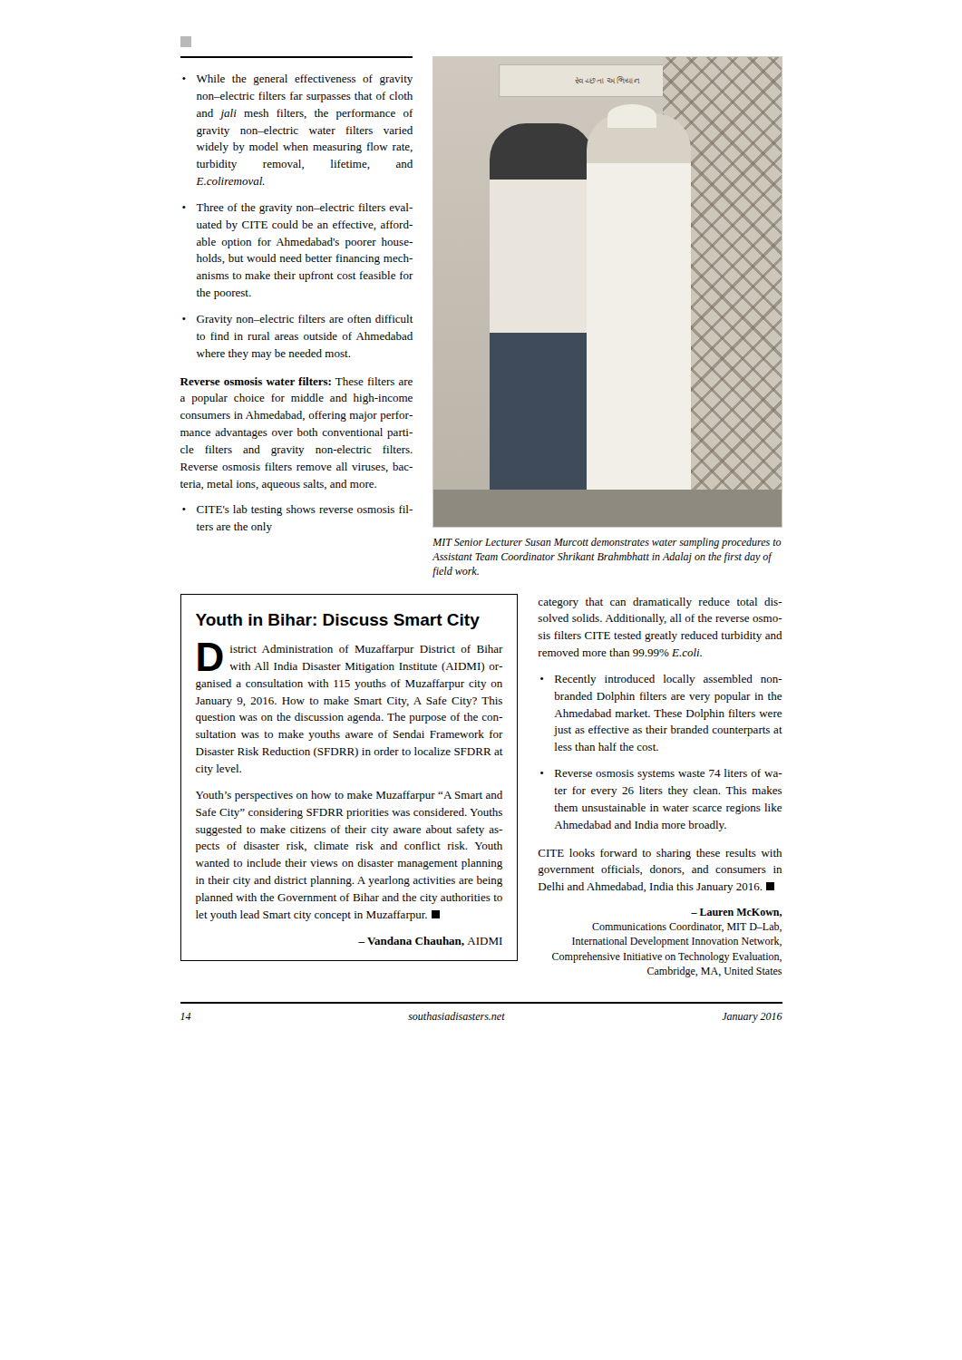While the general effectiveness of gravity non–electric filters far surpasses that of cloth and jali mesh filters, the performance of gravity non–electric water filters varied widely by model when measuring flow rate, turbidity removal, lifetime, and E.coliremoval.
Three of the gravity non–electric filters evaluated by CITE could be an effective, affordable option for Ahmedabad's poorer households, but would need better financing mechanisms to make their upfront cost feasible for the poorest.
Gravity non–electric filters are often difficult to find in rural areas outside of Ahmedabad where they may be needed most.
Reverse osmosis water filters: These filters are a popular choice for middle and high-income consumers in Ahmedabad, offering major performance advantages over both conventional particle filters and gravity non-electric filters. Reverse osmosis filters remove all viruses, bacteria, metal ions, aqueous salts, and more.
CITE's lab testing shows reverse osmosis filters are the only
સ્વચ્છતા અભિયાન
MIT Senior Lecturer Susan Murcott demonstrates water sampling procedures to Assistant Team Coordinator Shrikant Brahmbhatt in Adalaj on the first day of field work.
Youth in Bihar: Discuss Smart City
District Administration of Muzaffarpur District of Bihar with All India Disaster Mitigation Institute (AIDMI) organised a consultation with 115 youths of Muzaffarpur city on January 9, 2016. How to make Smart City, A Safe City? This question was on the discussion agenda. The purpose of the consultation was to make youths aware of Sendai Framework for Disaster Risk Reduction (SFDRR) in order to localize SFDRR at city level.
Youth’s perspectives on how to make Muzaffarpur “A Smart and Safe City” considering SFDRR priorities was considered. Youths suggested to make citizens of their city aware about safety aspects of disaster risk, climate risk and conflict risk. Youth wanted to include their views on disaster management planning in their city and district planning. A yearlong activities are being planned with the Government of Bihar and the city authorities to let youth lead Smart city concept in Muzaffarpur.
– Vandana Chauhan, AIDMI
category that can dramatically reduce total dissolved solids. Additionally, all of the reverse osmosis filters CITE tested greatly reduced turbidity and removed more than 99.99% E.coli.
Recently introduced locally assembled non-branded Dolphin filters are very popular in the Ahmedabad market. These Dolphin filters were just as effective as their branded counterparts at less than half the cost.
Reverse osmosis systems waste 74 liters of water for every 26 liters they clean. This makes them unsustainable in water scarce regions like Ahmedabad and India more broadly.
CITE looks forward to sharing these results with government officials, donors, and consumers in Delhi and Ahmedabad, India this January 2016.
– Lauren McKown,
Communications Coordinator, MIT D–Lab, International Development Innovation Network, Comprehensive Initiative on Technology Evaluation, Cambridge, MA, United States
14
southasiadisasters.net
January 2016